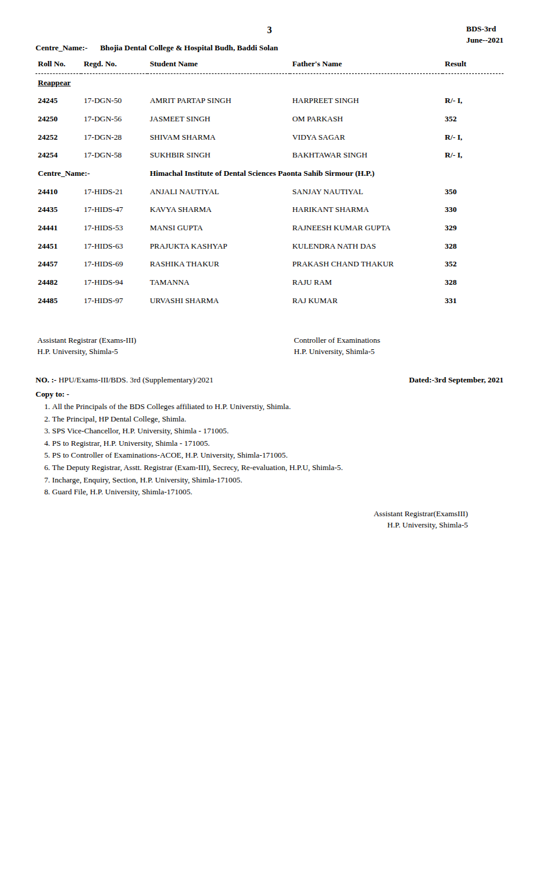3
BDS-3rd
June--2021
Centre_Name:- Bhojia Dental College & Hospital Budh, Baddi Solan
| Roll No. | Regd. No. | Student Name | Father's Name | Result |
| --- | --- | --- | --- | --- |
| Reappear |
| 24245 | 17-DGN-50 | AMRIT PARTAP SINGH | HARPREET SINGH | R/- I, |
| 24250 | 17-DGN-56 | JASMEET SINGH | OM PARKASH | 352 |
| 24252 | 17-DGN-28 | SHIVAM SHARMA | VIDYA SAGAR | R/- I, |
| 24254 | 17-DGN-58 | SUKHBIR SINGH | BAKHTAWAR SINGH | R/- I, |
| Centre_Name:- | Himachal Institute of Dental Sciences Paonta Sahib Sirmour (H.P.) |
| 24410 | 17-HIDS-21 | ANJALI NAUTIYAL | SANJAY NAUTIYAL | 350 |
| 24435 | 17-HIDS-47 | KAVYA SHARMA | HARIKANT SHARMA | 330 |
| 24441 | 17-HIDS-53 | MANSI GUPTA | RAJNEESH KUMAR GUPTA | 329 |
| 24451 | 17-HIDS-63 | PRAJUKTA KASHYAP | KULENDRA NATH DAS | 328 |
| 24457 | 17-HIDS-69 | RASHIKA THAKUR | PRAKASH CHAND THAKUR | 352 |
| 24482 | 17-HIDS-94 | TAMANNA | RAJU RAM | 328 |
| 24485 | 17-HIDS-97 | URVASHI SHARMA | RAJ KUMAR | 331 |
| Assistant Registrar (Exams-III) H.P. University, Shimla-5 | Controller of Examinations H.P. University, Shimla-5 |
Dated:-3rd September, 2021 NO. :- HPU/Exams-III/BDS. 3rd (Supplementary)/2021
Copy to: -
All the Principals of the BDS Colleges affiliated to H.P. Universtiy, Shimla.
The Principal, HP Dental College, Shimla.
SPS Vice-Chancellor, H.P. University, Shimla - 171005.
PS to Registrar, H.P. University, Shimla - 171005.
PS to Controller of Examinations-ACOE, H.P. University, Shimla-171005.
The Deputy Registrar, Asstt. Registrar (Exam-III), Secrecy, Re-evaluation, H.P.U, Shimla-5.
Incharge, Enquiry, Section, H.P. University, Shimla-171005.
Guard File, H.P. University, Shimla-171005.
Assistant Registrar(ExamsIII)
H.P. University, Shimla-5